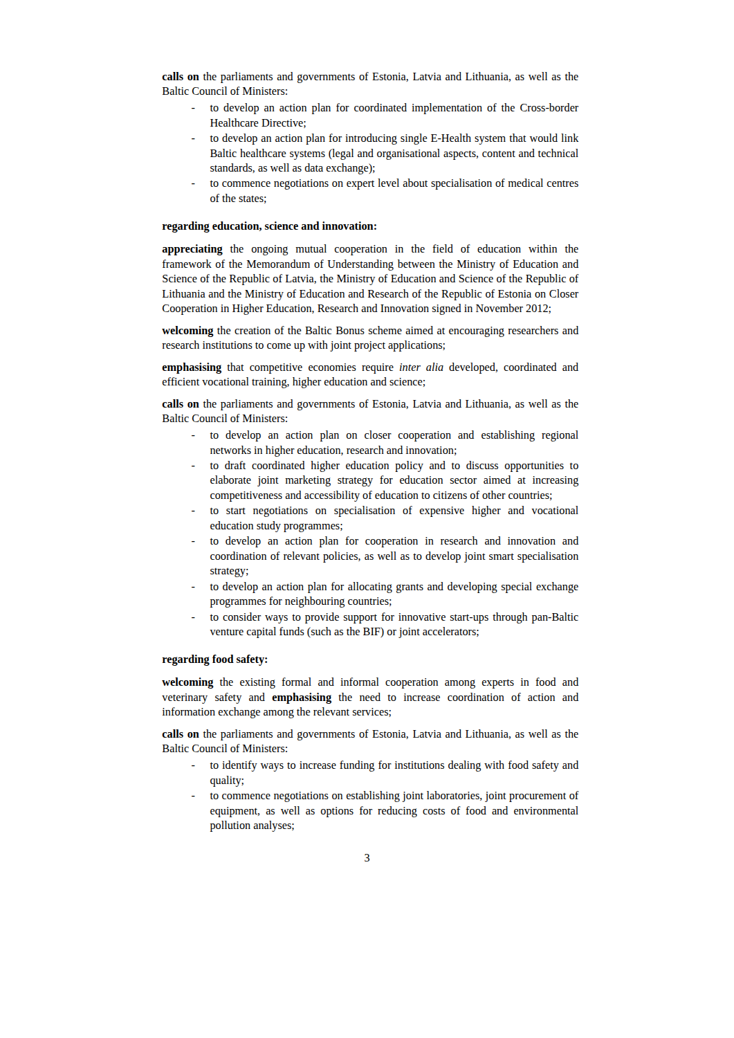calls on the parliaments and governments of Estonia, Latvia and Lithuania, as well as the Baltic Council of Ministers:
to develop an action plan for coordinated implementation of the Cross-border Healthcare Directive;
to develop an action plan for introducing single E-Health system that would link Baltic healthcare systems (legal and organisational aspects, content and technical standards, as well as data exchange);
to commence negotiations on expert level about specialisation of medical centres of the states;
regarding education, science and innovation:
appreciating the ongoing mutual cooperation in the field of education within the framework of the Memorandum of Understanding between the Ministry of Education and Science of the Republic of Latvia, the Ministry of Education and Science of the Republic of Lithuania and the Ministry of Education and Research of the Republic of Estonia on Closer Cooperation in Higher Education, Research and Innovation signed in November 2012;
welcoming the creation of the Baltic Bonus scheme aimed at encouraging researchers and research institutions to come up with joint project applications;
emphasising that competitive economies require inter alia developed, coordinated and efficient vocational training, higher education and science;
calls on the parliaments and governments of Estonia, Latvia and Lithuania, as well as the Baltic Council of Ministers:
to develop an action plan on closer cooperation and establishing regional networks in higher education, research and innovation;
to draft coordinated higher education policy and to discuss opportunities to elaborate joint marketing strategy for education sector aimed at increasing competitiveness and accessibility of education to citizens of other countries;
to start negotiations on specialisation of expensive higher and vocational education study programmes;
to develop an action plan for cooperation in research and innovation and coordination of relevant policies, as well as to develop joint smart specialisation strategy;
to develop an action plan for allocating grants and developing special exchange programmes for neighbouring countries;
to consider ways to provide support for innovative start-ups through pan-Baltic venture capital funds (such as the BIF) or joint accelerators;
regarding food safety:
welcoming the existing formal and informal cooperation among experts in food and veterinary safety and emphasising the need to increase coordination of action and information exchange among the relevant services;
calls on the parliaments and governments of Estonia, Latvia and Lithuania, as well as the Baltic Council of Ministers:
to identify ways to increase funding for institutions dealing with food safety and quality;
to commence negotiations on establishing joint laboratories, joint procurement of equipment, as well as options for reducing costs of food and environmental pollution analyses;
3